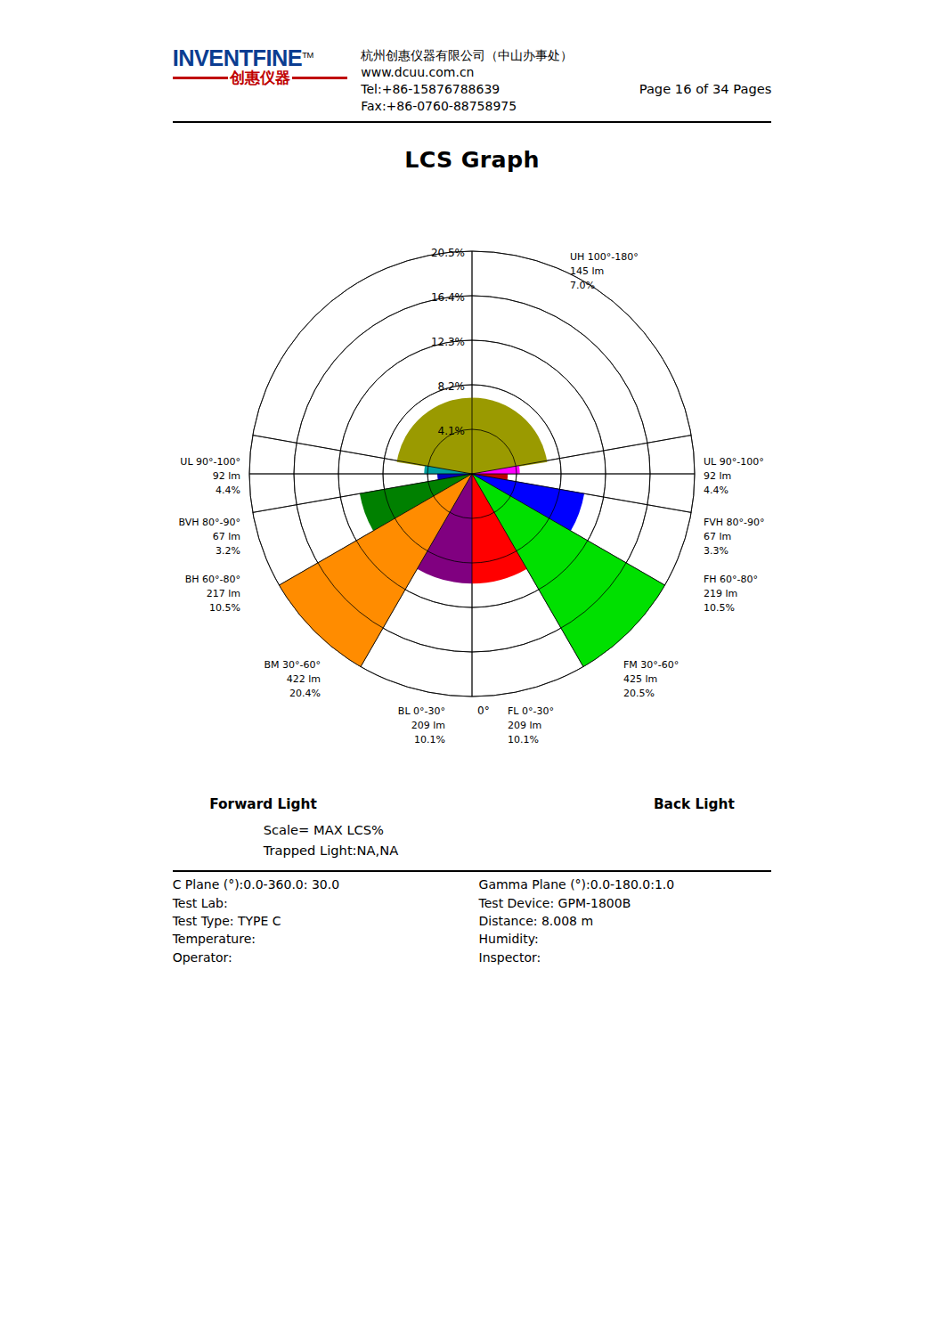INVENT FINETM
创惠仪器
杭州创惠仪器有限公司（中山办事处）
www.dcuu.com.cn
Tel:+86-15876788639
Fax:+86-0760-88758975
Page 16 of 34 Pages
LCS Graph
Scale: 20.5% = 250px => px per % = 12.195 20.5% 16.4% 12.3% 8.2% 4.1% 0° UH 100°-180° 145 lm 7.0% UL 90°-100° 92 lm 4.4% UL 90°-100° 92 lm 4.4% FVH 80°-90° 67 lm 3.3% BVH 80°-90° 67 lm 3.2% FH 60°-80° 219 lm 10.5% BH 60°-80° 217 lm 10.5% FM 30°-60° 425 lm 20.5% BM 30°-60° 422 lm 20.4% FL 0°-30° 209 lm 10.1% BL 0°-30° 209 lm 10.1%
Forward Light Back Light
Scale= MAX LCS%
Trapped Light:NA,NA
C Plane (°):0.0-360.0: 30.0
Gamma Plane (°):0.0-180.0:1.0
Test Lab:
Test Device: GPM-1800B
Test Type: TYPE C
Distance: 8.008 m
Temperature:
Humidity:
Operator:
Inspector: